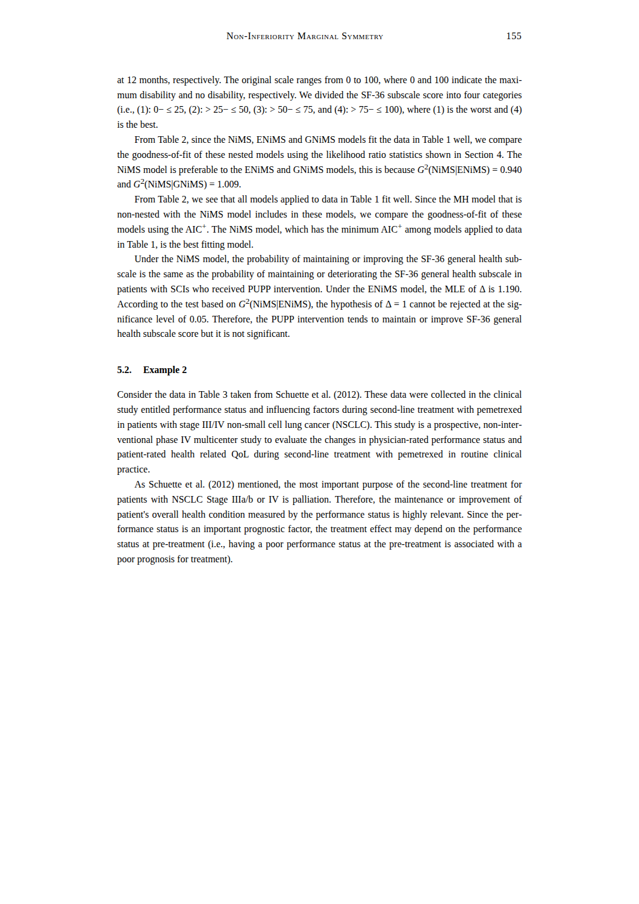Non-Inferiority Marginal Symmetry 155
at 12 months, respectively. The original scale ranges from 0 to 100, where 0 and 100 indicate the maximum disability and no disability, respectively. We divided the SF-36 subscale score into four categories (i.e., (1): 0− ≤ 25, (2): > 25− ≤ 50, (3): > 50− ≤ 75, and (4): > 75− ≤ 100), where (1) is the worst and (4) is the best.
From Table 2, since the NiMS, ENiMS and GNiMS models fit the data in Table 1 well, we compare the goodness-of-fit of these nested models using the likelihood ratio statistics shown in Section 4. The NiMS model is preferable to the ENiMS and GNiMS models, this is because G2(NiMS|ENiMS) = 0.940 and G2(NiMS|GNiMS) = 1.009.
From Table 2, we see that all models applied to data in Table 1 fit well. Since the MH model that is non-nested with the NiMS model includes in these models, we compare the goodness-of-fit of these models using the AIC+. The NiMS model, which has the minimum AIC+ among models applied to data in Table 1, is the best fitting model.
Under the NiMS model, the probability of maintaining or improving the SF-36 general health subscale is the same as the probability of maintaining or deteriorating the SF-36 general health subscale in patients with SCIs who received PUPP intervention. Under the ENiMS model, the MLE of Δ is 1.190. According to the test based on G2(NiMS|ENiMS), the hypothesis of Δ = 1 cannot be rejected at the significance level of 0.05. Therefore, the PUPP intervention tends to maintain or improve SF-36 general health subscale score but it is not significant.
5.2. Example 2
Consider the data in Table 3 taken from Schuette et al. (2012). These data were collected in the clinical study entitled performance status and influencing factors during second-line treatment with pemetrexed in patients with stage III/IV non-small cell lung cancer (NSCLC). This study is a prospective, non-interventional phase IV multicenter study to evaluate the changes in physician-rated performance status and patient-rated health related QoL during second-line treatment with pemetrexed in routine clinical practice.
As Schuette et al. (2012) mentioned, the most important purpose of the second-line treatment for patients with NSCLC Stage IIIa/b or IV is palliation. Therefore, the maintenance or improvement of patient's overall health condition measured by the performance status is highly relevant. Since the performance status is an important prognostic factor, the treatment effect may depend on the performance status at pre-treatment (i.e., having a poor performance status at the pre-treatment is associated with a poor prognosis for treatment).